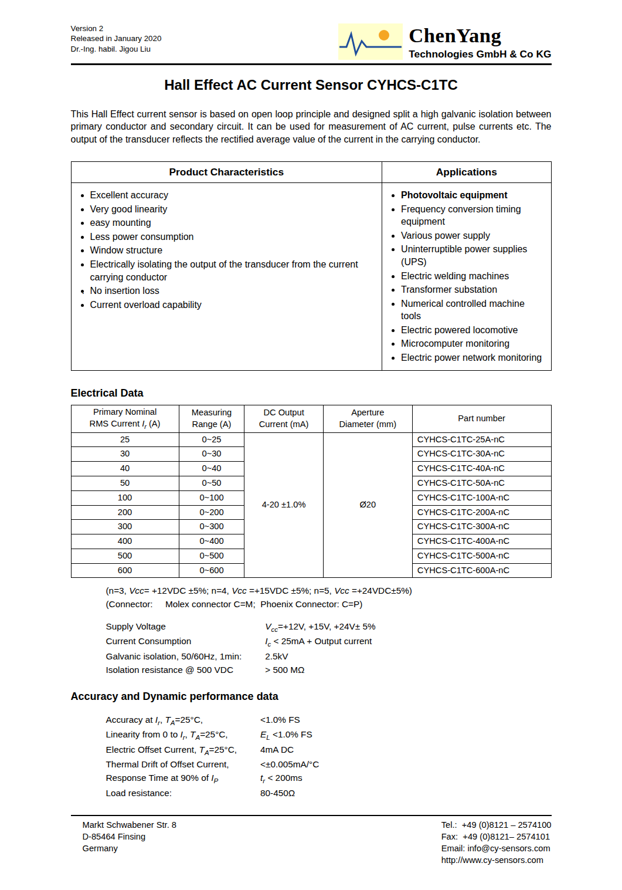Version 2
Released in January 2020
Dr.-Ing. habil. Jigou Liu
ChenYang
Technologies GmbH & Co KG
Hall Effect AC Current Sensor CYHCS-C1TC
This Hall Effect current sensor is based on open loop principle and designed split a high galvanic isolation between primary conductor and secondary circuit. It can be used for measurement of AC current, pulse currents etc. The output of the transducer reflects the rectified average value of the current in the carrying conductor.
| Product Characteristics | Applications |
| --- | --- |
| Excellent accuracy Very good linearity easy mounting Less power consumption Window structure Electrically isolating the output of the transducer from the current carrying conductor No insertion loss Current overload capability | Photovoltaic equipment Frequency conversion timing equipment Various power supply Uninterruptible power supplies (UPS) Electric welding machines Transformer substation Numerical controlled machine tools Electric powered locomotive Microcomputer monitoring Electric power network monitoring |
Electrical Data
| Primary Nominal RMS Current I r (A) | Measuring Range (A) | DC Output Current (mA) | Aperture Diameter (mm) | Part number |
| --- | --- | --- | --- | --- |
| 25 | 0~25 | 4-20 ±1.0% | Ø20 | CYHCS-C1TC-25A-nC |
| 30 | 0~30 | CYHCS-C1TC-30A-nC |
| 40 | 0~40 | CYHCS-C1TC-40A-nC |
| 50 | 0~50 | CYHCS-C1TC-50A-nC |
| 100 | 0~100 | CYHCS-C1TC-100A-nC |
| 200 | 0~200 | CYHCS-C1TC-200A-nC |
| 300 | 0~300 | CYHCS-C1TC-300A-nC |
| 400 | 0~400 | CYHCS-C1TC-400A-nC |
| 500 | 0~500 | CYHCS-C1TC-500A-nC |
| 600 | 0~600 | CYHCS-C1TC-600A-nC |
(n=3, Vcc= +12VDC ±5%; n=4, Vcc =+15VDC ±5%; n=5, Vcc =+24VDC±5%)
(Connector: Molex connector C=M; Phoenix Connector: C=P)
| Supply Voltage | V cc =+12V, +15V, +24V± 5% |
| Current Consumption | I c < 25mA + Output current |
| Galvanic isolation, 50/60Hz, 1min: | 2.5kV |
| Isolation resistance @ 500 VDC | > 500 MΩ |
Accuracy and Dynamic performance data
| Accuracy at I r , T A =25°C, | <1.0% FS |
| Linearity from 0 to I r , T A =25°C, | E L <1.0% FS |
| Electric Offset Current, T A =25°C, | 4mA DC |
| Thermal Drift of Offset Current, | <±0.005mA/°C |
| Response Time at 90% of I P | t r < 200ms |
| Load resistance: | 80-450Ω |
Markt Schwabener Str. 8
D-85464 Finsing
Germany
Tel.: +49 (0)8121 – 2574100
Fax: +49 (0)8121– 2574101
Email: info@cy-sensors.com
http://www.cy-sensors.com